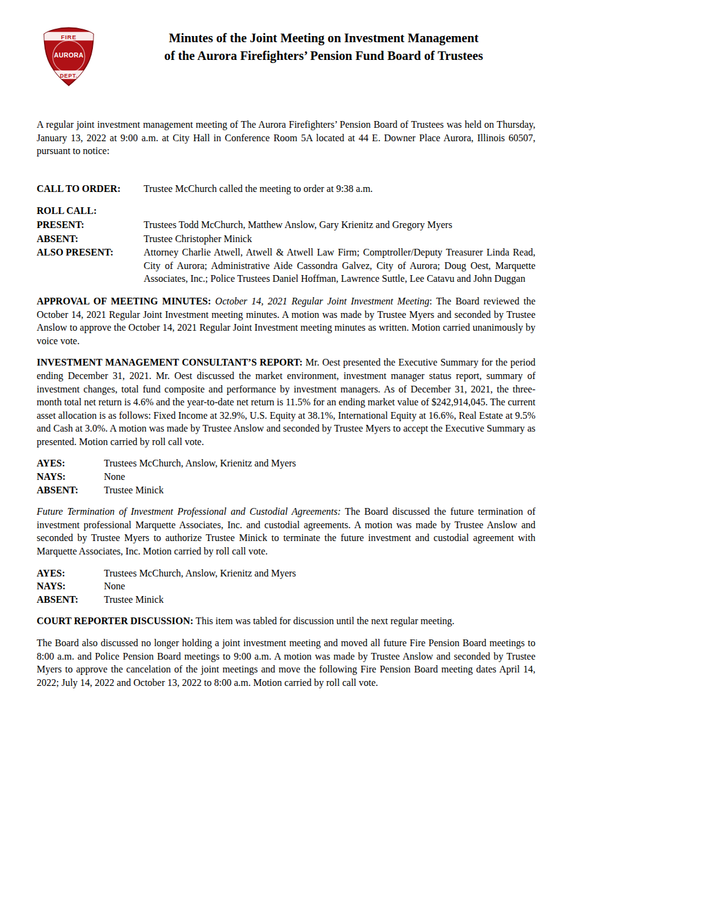FIRE DEPT. AURORA
Minutes of the Joint Meeting on Investment Management
of the Aurora Firefighters’ Pension Fund Board of Trustees
A regular joint investment management meeting of The Aurora Firefighters’ Pension Board of Trustees was held on Thursday, January 13, 2022 at 9:00 a.m. at City Hall in Conference Room 5A located at 44 E. Downer Place Aurora, Illinois 60507, pursuant to notice:
| CALL TO ORDER: | Trustee McChurch called the meeting to order at 9:38 a.m. |
| ROLL CALL: | |
| PRESENT: | Trustees Todd McChurch, Matthew Anslow, Gary Krienitz and Gregory Myers |
| ABSENT: | Trustee Christopher Minick |
| ALSO PRESENT: | Attorney Charlie Atwell, Atwell & Atwell Law Firm; Comptroller/Deputy Treasurer Linda Read, City of Aurora; Administrative Aide Cassondra Galvez, City of Aurora; Doug Oest, Marquette Associates, Inc.; Police Trustees Daniel Hoffman, Lawrence Suttle, Lee Catavu and John Duggan |
APPROVAL OF MEETING MINUTES: October 14, 2021 Regular Joint Investment Meeting: The Board reviewed the October 14, 2021 Regular Joint Investment meeting minutes. A motion was made by Trustee Myers and seconded by Trustee Anslow to approve the October 14, 2021 Regular Joint Investment meeting minutes as written. Motion carried unanimously by voice vote.
INVESTMENT MANAGEMENT CONSULTANT’S REPORT: Mr. Oest presented the Executive Summary for the period ending December 31, 2021. Mr. Oest discussed the market environment, investment manager status report, summary of investment changes, total fund composite and performance by investment managers. As of December 31, 2021, the three-month total net return is 4.6% and the year-to-date net return is 11.5% for an ending market value of $242,914,045. The current asset allocation is as follows: Fixed Income at 32.9%, U.S. Equity at 38.1%, International Equity at 16.6%, Real Estate at 9.5% and Cash at 3.0%. A motion was made by Trustee Anslow and seconded by Trustee Myers to accept the Executive Summary as presented. Motion carried by roll call vote.
| AYES: | Trustees McChurch, Anslow, Krienitz and Myers |
| NAYS: | None |
| ABSENT: | Trustee Minick |
Future Termination of Investment Professional and Custodial Agreements: The Board discussed the future termination of investment professional Marquette Associates, Inc. and custodial agreements. A motion was made by Trustee Anslow and seconded by Trustee Myers to authorize Trustee Minick to terminate the future investment and custodial agreement with Marquette Associates, Inc. Motion carried by roll call vote.
| AYES: | Trustees McChurch, Anslow, Krienitz and Myers |
| NAYS: | None |
| ABSENT: | Trustee Minick |
COURT REPORTER DISCUSSION: This item was tabled for discussion until the next regular meeting.
The Board also discussed no longer holding a joint investment meeting and moved all future Fire Pension Board meetings to 8:00 a.m. and Police Pension Board meetings to 9:00 a.m. A motion was made by Trustee Anslow and seconded by Trustee Myers to approve the cancelation of the joint meetings and move the following Fire Pension Board meeting dates April 14, 2022; July 14, 2022 and October 13, 2022 to 8:00 a.m. Motion carried by roll call vote.